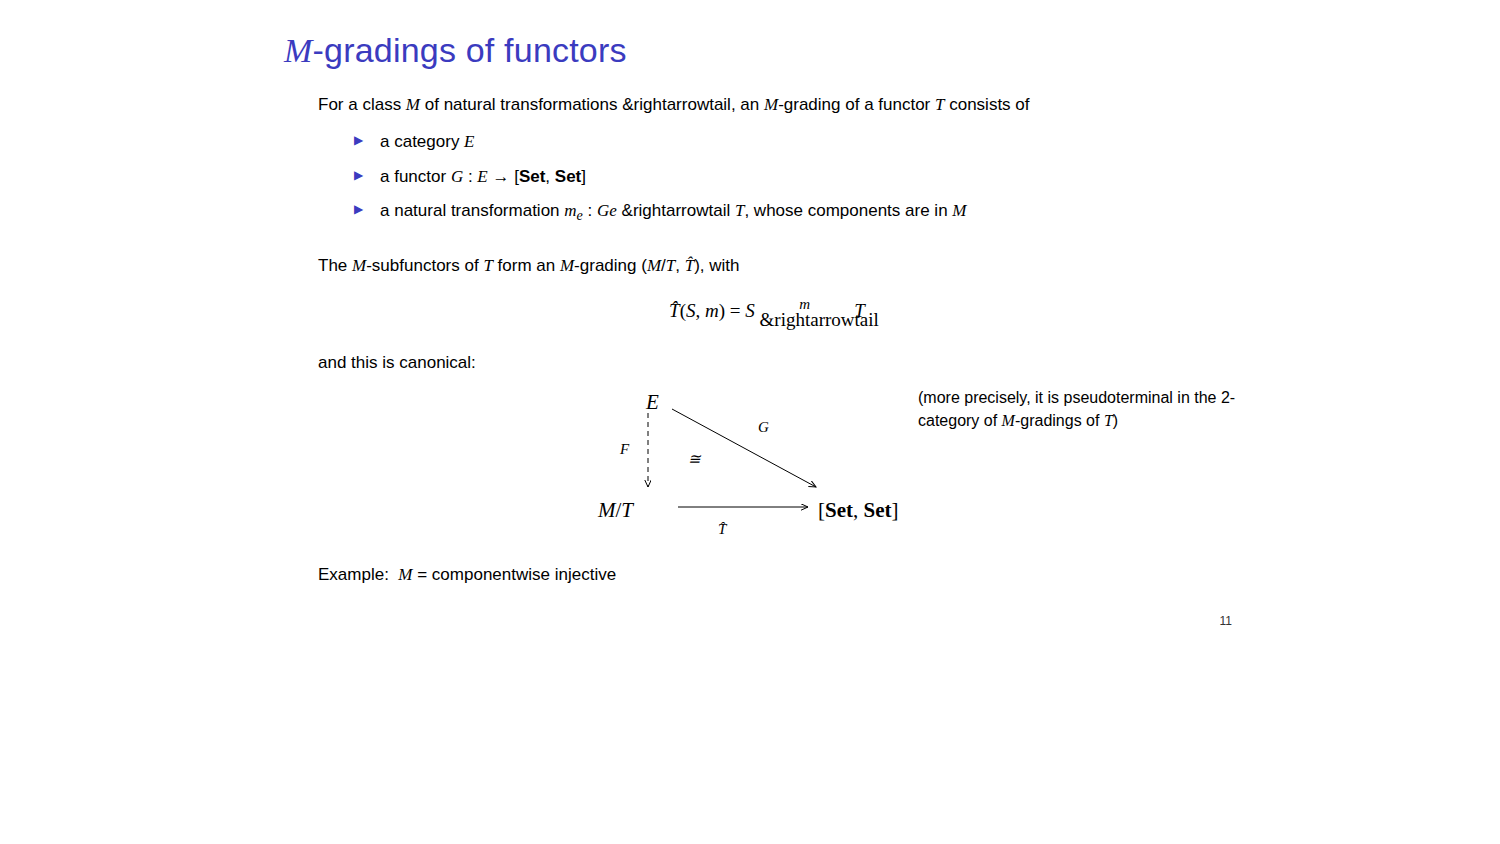M-gradings of functors
For a class M of natural transformations &rightarrowtail, an M-grading of a functor T consists of
a category E
a functor G : E → [Set, Set]
a natural transformation me : Ge &rightarrowtail T, whose components are in M
The M-subfunctors of T form an M-grading (M/T, T̂), with
T̂(S, m) = S m &rightarrowtail T
and this is canonical:
E M/T [Set, Set] F G T̂ ≅
(more precisely, it is pseudoterminal in the 2-category of M-gradings of T)
Example: M = componentwise injective
11